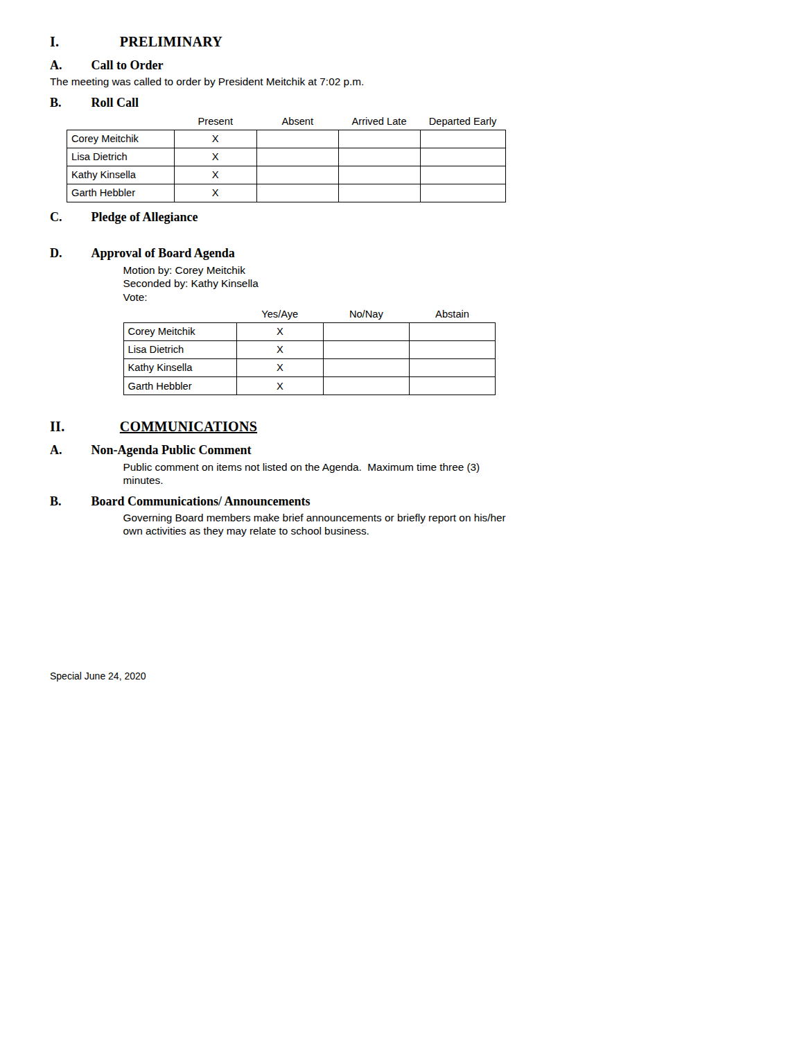I. PRELIMINARY
A. Call to Order
The meeting was called to order by President Meitchik at 7:02 p.m.
B. Roll Call
| | Present | Absent | Arrived Late | Departed Early |
| --- | --- | --- | --- | --- |
| Corey Meitchik | X | | | |
| Lisa Dietrich | X | | | |
| Kathy Kinsella | X | | | |
| Garth Hebbler | X | | | |
C. Pledge of Allegiance
D. Approval of Board Agenda
Motion by: Corey Meitchik
Seconded by: Kathy Kinsella
Vote:
| | Yes/Aye | No/Nay | Abstain |
| --- | --- | --- | --- |
| Corey Meitchik | X | | |
| Lisa Dietrich | X | | |
| Kathy Kinsella | X | | |
| Garth Hebbler | X | | |
II. COMMUNICATIONS
A. Non-Agenda Public Comment
Public comment on items not listed on the Agenda. Maximum time three (3) minutes.
B. Board Communications/ Announcements
Governing Board members make brief announcements or briefly report on his/her own activities as they may relate to school business.
Special June 24, 2020